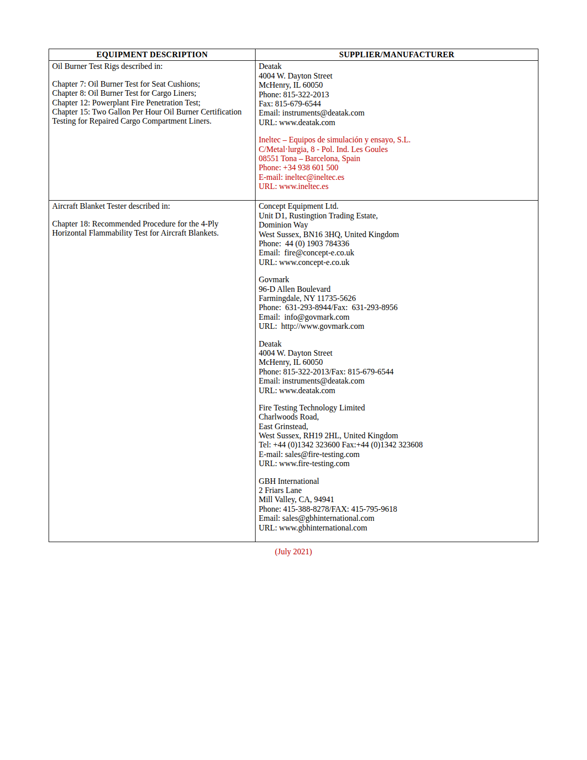| EQUIPMENT DESCRIPTION | SUPPLIER/MANUFACTURER |
| --- | --- |
| Oil Burner Test Rigs described in: Chapter 7: Oil Burner Test for Seat Cushions; Chapter 8: Oil Burner Test for Cargo Liners; Chapter 12: Powerplant Fire Penetration Test; Chapter 15: Two Gallon Per Hour Oil Burner Certification Testing for Repaired Cargo Compartment Liners. | Deatak 4004 W. Dayton Street McHenry, IL 60050 Phone: 815-322-2013 Fax: 815-679-6544 Email: instruments@deatak.com URL: www.deatak.com Ineltec – Equipos de simulación y ensayo, S.L. C/Metal·lurgia, 8 - Pol. Ind. Les Goules 08551 Tona – Barcelona, Spain Phone: +34 938 601 500 E-mail: ineltec@ineltec.es URL: www.ineltec.es |
| Aircraft Blanket Tester described in: Chapter 18: Recommended Procedure for the 4-Ply Horizontal Flammability Test for Aircraft Blankets. | Concept Equipment Ltd. Unit D1, Rustingtion Trading Estate, Dominion Way West Sussex, BN16 3HQ, United Kingdom Phone: 44 (0) 1903 784336 Email: fire@concept-e.co.uk URL: www.concept-e.co.uk Govmark 96-D Allen Boulevard Farmingdale, NY 11735-5626 Phone: 631-293-8944/Fax: 631-293-8956 Email: info@govmark.com URL: http://www.govmark.com Deatak 4004 W. Dayton Street McHenry, IL 60050 Phone: 815-322-2013/Fax: 815-679-6544 Email: instruments@deatak.com URL: www.deatak.com Fire Testing Technology Limited Charlwoods Road, East Grinstead, West Sussex, RH19 2HL, United Kingdom Tel: +44 (0)1342 323600 Fax:+44 (0)1342 323608 E-mail: sales@fire-testing.com URL: www.fire-testing.com GBH International 2 Friars Lane Mill Valley, CA, 94941 Phone: 415-388-8278/FAX: 415-795-9618 Email: sales@gbhinternational.com URL: www.gbhinternational.com |
(July 2021)